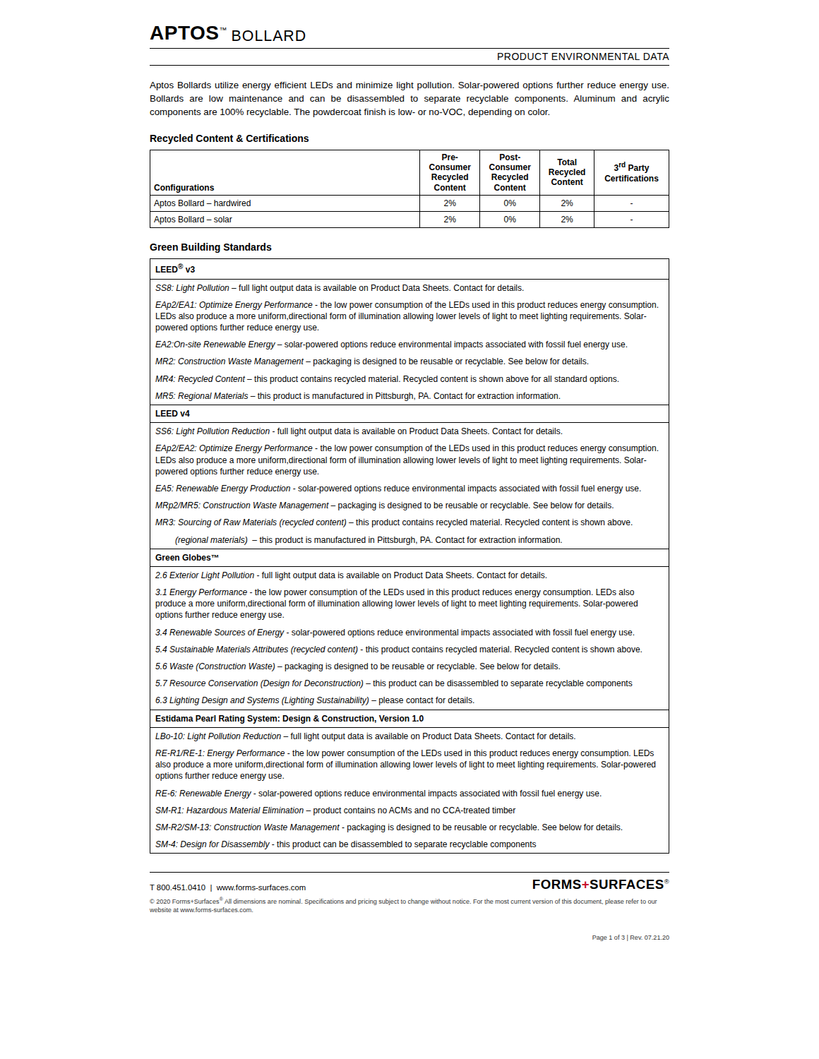APTOS™ BOLLARD
PRODUCT ENVIRONMENTAL DATA
Aptos Bollards utilize energy efficient LEDs and minimize light pollution. Solar-powered options further reduce energy use. Bollards are low maintenance and can be disassembled to separate recyclable components. Aluminum and acrylic components are 100% recyclable. The powdercoat finish is low- or no-VOC, depending on color.
Recycled Content & Certifications
| Configurations | Pre- Consumer Recycled Content | Post- Consumer Recycled Content | Total Recycled Content | 3 rd Party Certifications |
| --- | --- | --- | --- | --- |
| Aptos Bollard – hardwired | 2% | 0% | 2% | - |
| Aptos Bollard – solar | 2% | 0% | 2% | - |
Green Building Standards
| LEED ® v3 |
| SS8: Light Pollution – full light output data is available on Product Data Sheets. Contact for details. |
| EAp2/EA1: Optimize Energy Performance - the low power consumption of the LEDs used in this product reduces energy consumption. LEDs also produce a more uniform,directional form of illumination allowing lower levels of light to meet lighting requirements. Solar-powered options further reduce energy use. |
| EA2:On-site Renewable Energy – solar-powered options reduce environmental impacts associated with fossil fuel energy use. |
| MR2: Construction Waste Management – packaging is designed to be reusable or recyclable. See below for details. |
| MR4: Recycled Content – this product contains recycled material. Recycled content is shown above for all standard options. |
| MR5: Regional Materials – this product is manufactured in Pittsburgh, PA. Contact for extraction information. |
| LEED v4 |
| SS6: Light Pollution Reduction - full light output data is available on Product Data Sheets. Contact for details. |
| EAp2/EA2: Optimize Energy Performance - the low power consumption of the LEDs used in this product reduces energy consumption. LEDs also produce a more uniform,directional form of illumination allowing lower levels of light to meet lighting requirements. Solar-powered options further reduce energy use. |
| EA5: Renewable Energy Production - solar-powered options reduce environmental impacts associated with fossil fuel energy use. |
| MRp2/MR5: Construction Waste Management – packaging is designed to be reusable or recyclable. See below for details. |
| MR3: Sourcing of Raw Materials (recycled content) – this product contains recycled material. Recycled content is shown above. |
| (regional materials) – this product is manufactured in Pittsburgh, PA. Contact for extraction information. |
| Green Globes™ |
| 2.6 Exterior Light Pollution - full light output data is available on Product Data Sheets. Contact for details. |
| 3.1 Energy Performance - the low power consumption of the LEDs used in this product reduces energy consumption. LEDs also produce a more uniform,directional form of illumination allowing lower levels of light to meet lighting requirements. Solar-powered options further reduce energy use. |
| 3.4 Renewable Sources of Energy - solar-powered options reduce environmental impacts associated with fossil fuel energy use. |
| 5.4 Sustainable Materials Attributes (recycled content) - this product contains recycled material. Recycled content is shown above. |
| 5.6 Waste (Construction Waste) – packaging is designed to be reusable or recyclable. See below for details. |
| 5.7 Resource Conservation (Design for Deconstruction) – this product can be disassembled to separate recyclable components |
| 6.3 Lighting Design and Systems (Lighting Sustainability) – please contact for details. |
| Estidama Pearl Rating System: Design & Construction, Version 1.0 |
| LBo-10: Light Pollution Reduction – full light output data is available on Product Data Sheets. Contact for details. |
| RE-R1/RE-1: Energy Performance - the low power consumption of the LEDs used in this product reduces energy consumption. LEDs also produce a more uniform,directional form of illumination allowing lower levels of light to meet lighting requirements. Solar-powered options further reduce energy use. |
| RE-6: Renewable Energy - solar-powered options reduce environmental impacts associated with fossil fuel energy use. |
| SM-R1: Hazardous Material Elimination – product contains no ACMs and no CCA-treated timber |
| SM-R2/SM-13: Construction Waste Management - packaging is designed to be reusable or recyclable. See below for details. |
| SM-4: Design for Disassembly - this product can be disassembled to separate recyclable components |
T 800.451.0410 | www.forms-surfaces.com
FORMS+SURFACES®
© 2020 Forms+Surfaces® All dimensions are nominal. Specifications and pricing subject to change without notice. For the most current version of this document, please refer to our website at www.forms-surfaces.com.
Page 1 of 3 | Rev. 07.21.20